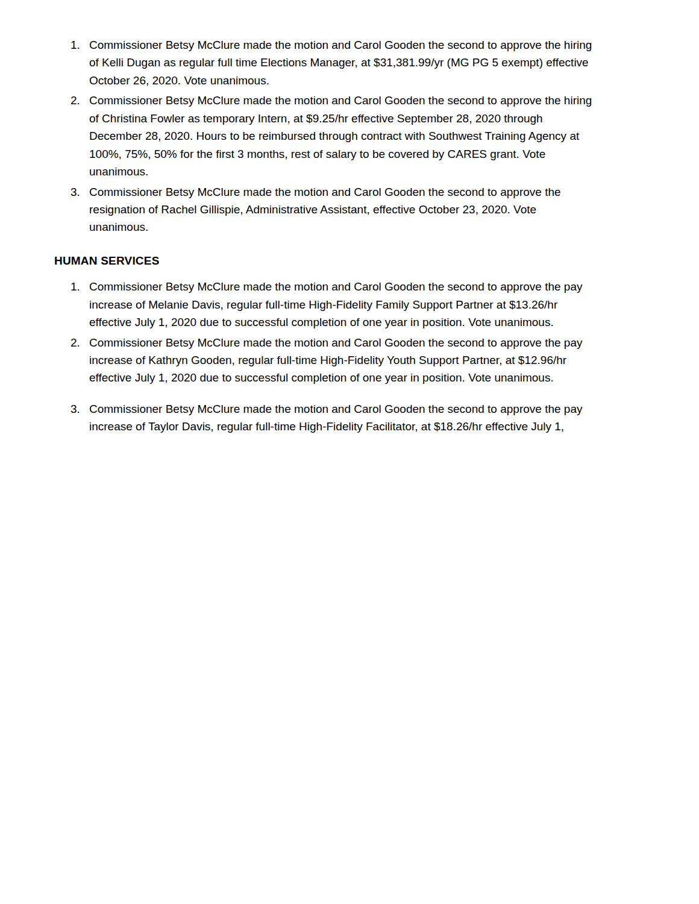Commissioner Betsy McClure made the motion and Carol Gooden the second to approve the hiring of Kelli Dugan as regular full time Elections Manager, at $31,381.99/yr (MG PG 5 exempt) effective October 26, 2020. Vote unanimous.
Commissioner Betsy McClure made the motion and Carol Gooden the second to approve the hiring of Christina Fowler as temporary Intern, at $9.25/hr effective September 28, 2020 through December 28, 2020. Hours to be reimbursed through contract with Southwest Training Agency at 100%, 75%, 50% for the first 3 months, rest of salary to be covered by CARES grant. Vote unanimous.
Commissioner Betsy McClure made the motion and Carol Gooden the second to approve the resignation of Rachel Gillispie, Administrative Assistant, effective October 23, 2020. Vote unanimous.
HUMAN SERVICES
Commissioner Betsy McClure made the motion and Carol Gooden the second to approve the pay increase of Melanie Davis, regular full-time High-Fidelity Family Support Partner at $13.26/hr effective July 1, 2020 due to successful completion of one year in position. Vote unanimous.
Commissioner Betsy McClure made the motion and Carol Gooden the second to approve the pay increase of Kathryn Gooden, regular full-time High-Fidelity Youth Support Partner, at $12.96/hr effective July 1, 2020 due to successful completion of one year in position. Vote unanimous.
Commissioner Betsy McClure made the motion and Carol Gooden the second to approve the pay increase of Taylor Davis, regular full-time High-Fidelity Facilitator, at $18.26/hr effective July 1,